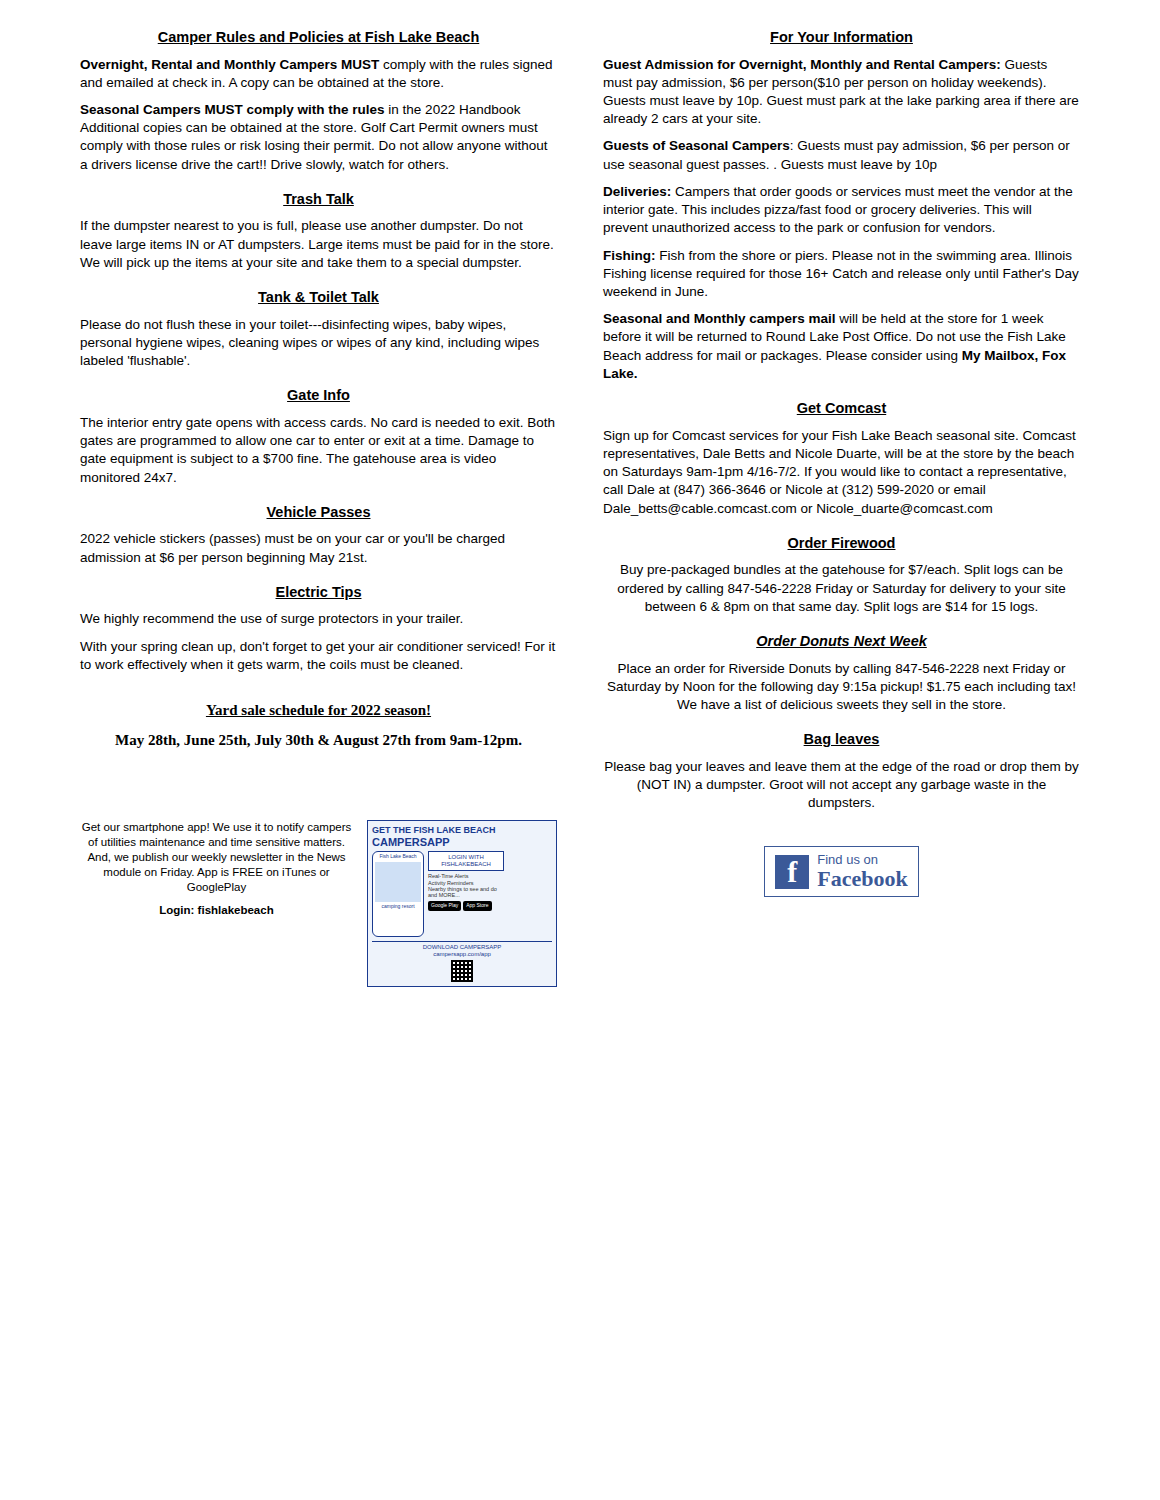Camper Rules and Policies at Fish Lake Beach
Overnight, Rental and Monthly Campers MUST comply with the rules signed and emailed at check in. A copy can be obtained at the store.
Seasonal Campers MUST comply with the rules in the 2022 Handbook Additional copies can be obtained at the store. Golf Cart Permit owners must comply with those rules or risk losing their permit. Do not allow anyone without a drivers license drive the cart!! Drive slowly, watch for others.
Trash Talk
If the dumpster nearest to you is full, please use another dumpster. Do not leave large items IN or AT dumpsters. Large items must be paid for in the store. We will pick up the items at your site and take them to a special dumpster.
Tank & Toilet Talk
Please do not flush these in your toilet---disinfecting wipes, baby wipes, personal hygiene wipes, cleaning wipes or wipes of any kind, including wipes labeled 'flushable'.
Gate Info
The interior entry gate opens with access cards. No card is needed to exit. Both gates are programmed to allow one car to enter or exit at a time. Damage to gate equipment is subject to a $700 fine. The gatehouse area is video monitored 24x7.
Vehicle Passes
2022 vehicle stickers (passes) must be on your car or you'll be charged admission at $6 per person beginning May 21st.
Electric Tips
We highly recommend the use of surge protectors in your trailer.
With your spring clean up, don't forget to get your air conditioner serviced! For it to work effectively when it gets warm, the coils must be cleaned.
Yard sale schedule for 2022 season!
May 28th, June 25th, July 30th & August 27th from 9am-12pm.
Get our smartphone app! We use it to notify campers of utilities maintenance and time sensitive matters. And, we publish our weekly newsletter in the News module on Friday. App is FREE on iTunes or GooglePlay
Login: fishlakebeach
GET THE FISH LAKE BEACHCAMPERSAPP
Fish Lake Beach
camping resort
LOGIN WITH
FISHLAKEBEACH
Real-Time Alerts
Activity Reminders
Nearby things to see and do
and MORE...
Google Play
App Store
DOWNLOAD CAMPERSAPP
campersapp.com/app
For Your Information
Guest Admission for Overnight, Monthly and Rental Campers: Guests must pay admission, $6 per person($10 per person on holiday weekends). Guests must leave by 10p. Guest must park at the lake parking area if there are already 2 cars at your site.
Guests of Seasonal Campers: Guests must pay admission, $6 per person or use seasonal guest passes. . Guests must leave by 10p
Deliveries: Campers that order goods or services must meet the vendor at the interior gate. This includes pizza/fast food or grocery deliveries. This will prevent unauthorized access to the park or confusion for vendors.
Fishing: Fish from the shore or piers. Please not in the swimming area. Illinois Fishing license required for those 16+ Catch and release only until Father's Day weekend in June.
Seasonal and Monthly campers mail will be held at the store for 1 week before it will be returned to Round Lake Post Office. Do not use the Fish Lake Beach address for mail or packages. Please consider using My Mailbox, Fox Lake.
Get Comcast
Sign up for Comcast services for your Fish Lake Beach seasonal site. Comcast representatives, Dale Betts and Nicole Duarte, will be at the store by the beach on Saturdays 9am-1pm 4/16-7/2. If you would like to contact a representative, call Dale at (847) 366-3646 or Nicole at (312) 599-2020 or email Dale_betts@cable.comcast.com or Nicole_duarte@comcast.com
Order Firewood
Buy pre-packaged bundles at the gatehouse for $7/each. Split logs can be ordered by calling 847-546-2228 Friday or Saturday for delivery to your site between 6 & 8pm on that same day. Split logs are $14 for 15 logs.
Order Donuts Next Week
Place an order for Riverside Donuts by calling 847-546-2228 next Friday or Saturday by Noon for the following day 9:15a pickup! $1.75 each including tax! We have a list of delicious sweets they sell in the store.
Bag leaves
Please bag your leaves and leave them at the edge of the road or drop them by (NOT IN) a dumpster. Groot will not accept any garbage waste in the dumpsters.
f
Find us on
Facebook